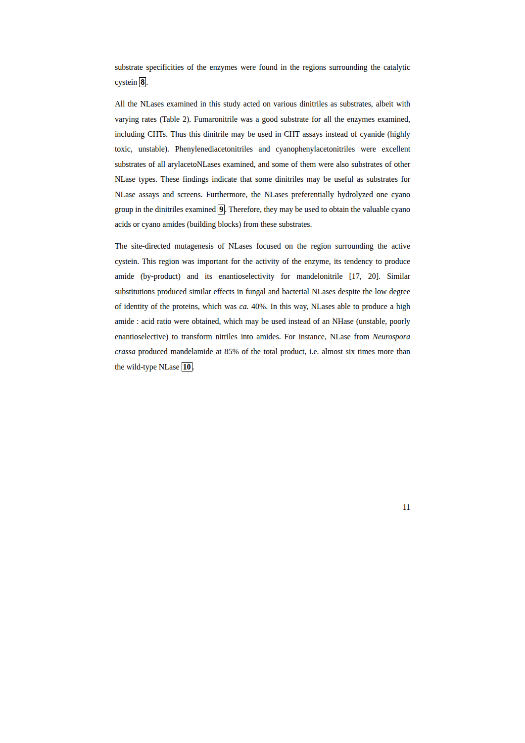substrate specificities of the enzymes were found in the regions surrounding the catalytic cystein 8.
All the NLases examined in this study acted on various dinitriles as substrates, albeit with varying rates (Table 2). Fumaronitrile was a good substrate for all the enzymes examined, including CHTs. Thus this dinitrile may be used in CHT assays instead of cyanide (highly toxic, unstable). Phenylenediacetonitriles and cyanophenylacetonitriles were excellent substrates of all arylacetoNLases examined, and some of them were also substrates of other NLase types. These findings indicate that some dinitriles may be useful as substrates for NLase assays and screens. Furthermore, the NLases preferentially hydrolyzed one cyano group in the dinitriles examined 9. Therefore, they may be used to obtain the valuable cyano acids or cyano amides (building blocks) from these substrates.
The site-directed mutagenesis of NLases focused on the region surrounding the active cystein. This region was important for the activity of the enzyme, its tendency to produce amide (by-product) and its enantioselectivity for mandelonitrile [17, 20]. Similar substitutions produced similar effects in fungal and bacterial NLases despite the low degree of identity of the proteins, which was ca. 40%. In this way, NLases able to produce a high amide : acid ratio were obtained, which may be used instead of an NHase (unstable, poorly enantioselective) to transform nitriles into amides. For instance, NLase from Neurospora crassa produced mandelamide at 85% of the total product, i.e. almost six times more than the wild-type NLase 10.
11